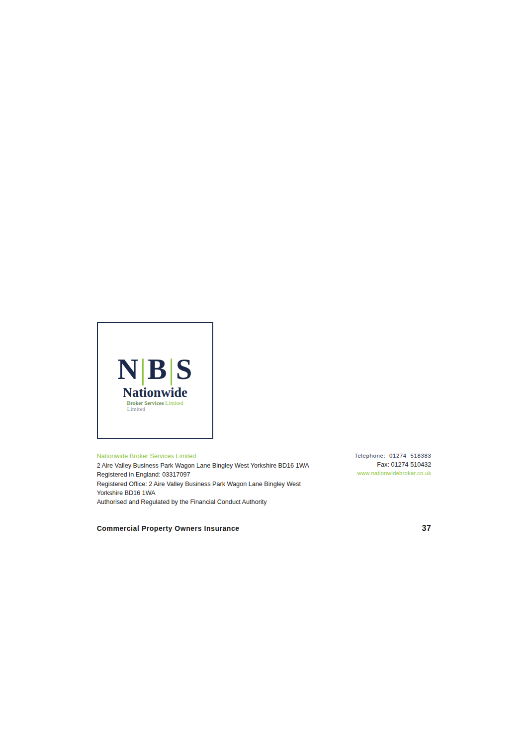N|B|S
Nationwide
Broker Services Limited
Nationwide Broker Services Limited
2 Aire Valley Business Park Wagon Lane Bingley West Yorkshire BD16 1WA
Registered in England: 03317097
Registered Office: 2 Aire Valley Business Park Wagon Lane Bingley West Yorkshire BD16 1WA
Authorised and Regulated by the Financial Conduct Authority
Telephone: 01274 518383
Fax: 01274 510432
www.nationwidebroker.co.uk
Commercial Property Owners Insurance
37